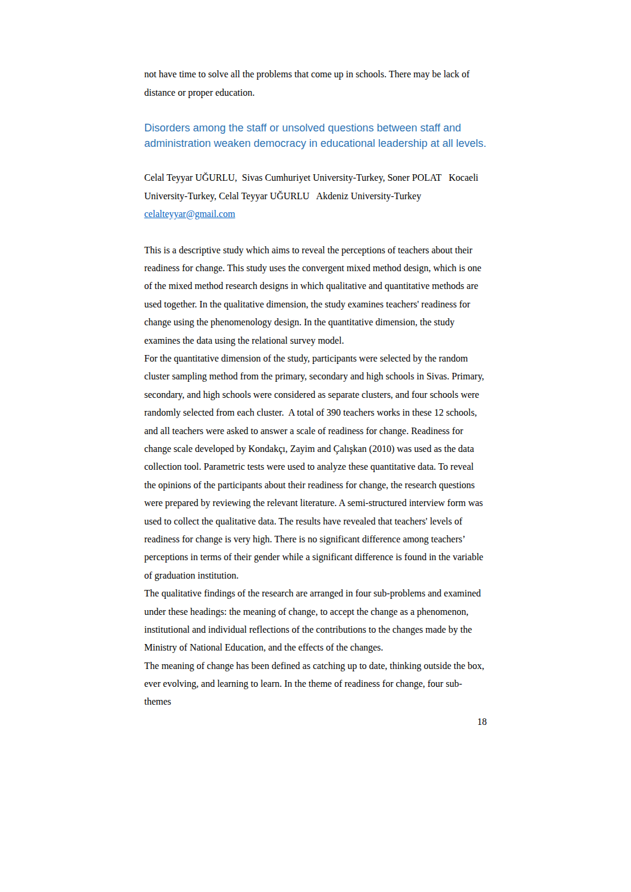not have time to solve all the problems that come up in schools. There may be lack of distance or proper education.
Disorders among the staff or unsolved questions between staff and administration weaken democracy in educational leadership at all levels.
Celal Teyyar UĞURLU, Sivas Cumhuriyet University-Turkey, Soner POLAT Kocaeli University-Turkey, Celal Teyyar UĞURLU Akdeniz University-Turkey
celalteyyar@gmail.com
This is a descriptive study which aims to reveal the perceptions of teachers about their readiness for change. This study uses the convergent mixed method design, which is one of the mixed method research designs in which qualitative and quantitative methods are used together. In the qualitative dimension, the study examines teachers' readiness for change using the phenomenology design. In the quantitative dimension, the study examines the data using the relational survey model.
For the quantitative dimension of the study, participants were selected by the random cluster sampling method from the primary, secondary and high schools in Sivas. Primary, secondary, and high schools were considered as separate clusters, and four schools were randomly selected from each cluster. A total of 390 teachers works in these 12 schools, and all teachers were asked to answer a scale of readiness for change. Readiness for change scale developed by Kondakçı, Zayim and Çalışkan (2010) was used as the data collection tool. Parametric tests were used to analyze these quantitative data. To reveal the opinions of the participants about their readiness for change, the research questions were prepared by reviewing the relevant literature. A semi-structured interview form was used to collect the qualitative data. The results have revealed that teachers' levels of readiness for change is very high. There is no significant difference among teachers’ perceptions in terms of their gender while a significant difference is found in the variable of graduation institution.
The qualitative findings of the research are arranged in four sub-problems and examined under these headings: the meaning of change, to accept the change as a phenomenon, institutional and individual reflections of the contributions to the changes made by the Ministry of National Education, and the effects of the changes.
The meaning of change has been defined as catching up to date, thinking outside the box, ever evolving, and learning to learn. In the theme of readiness for change, four sub-themes
18